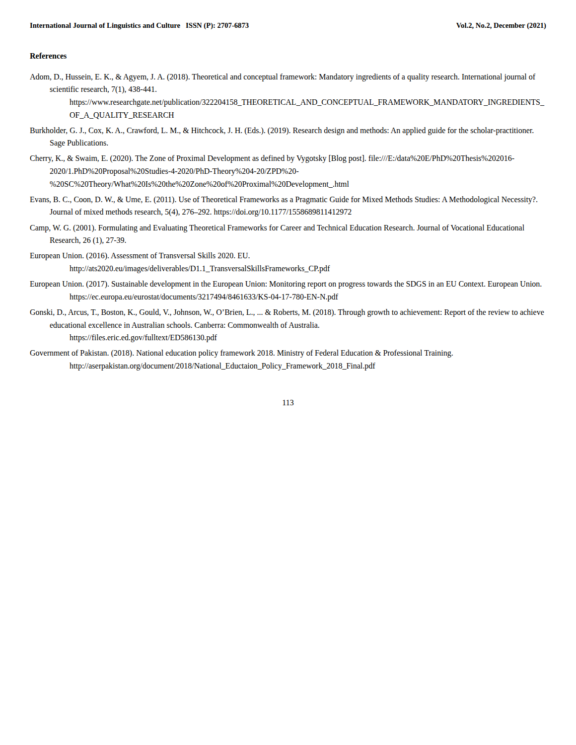International Journal of Linguistics and Culture ISSN (P): 2707-6873 Vol.2, No.2, December (2021)
References
Adom, D., Hussein, E. K., & Agyem, J. A. (2018). Theoretical and conceptual framework: Mandatory ingredients of a quality research. International journal of scientific research, 7(1), 438-441. https://www.researchgate.net/publication/322204158_THEORETICAL_AND_CONCEPTUAL_FRAMEWORK_MANDATORY_INGREDIENTS_OF_A_QUALITY_RESEARCH
Burkholder, G. J., Cox, K. A., Crawford, L. M., & Hitchcock, J. H. (Eds.). (2019). Research design and methods: An applied guide for the scholar-practitioner. Sage Publications.
Cherry, K., & Swaim, E. (2020). The Zone of Proximal Development as defined by Vygotsky [Blog post]. file:///E:/data%20E/PhD%20Thesis%202016-2020/1.PhD%20Proposal%20Studies-4-2020/PhD-Theory%204-20/ZPD%20-%20SC%20Theory/What%20Is%20the%20Zone%20of%20Proximal%20Development_.html
Evans, B. C., Coon, D. W., & Ume, E. (2011). Use of Theoretical Frameworks as a Pragmatic Guide for Mixed Methods Studies: A Methodological Necessity?. Journal of mixed methods research, 5(4), 276–292. https://doi.org/10.1177/1558689811412972
Camp, W. G. (2001). Formulating and Evaluating Theoretical Frameworks for Career and Technical Education Research. Journal of Vocational Educational Research, 26 (1), 27-39.
European Union. (2016). Assessment of Transversal Skills 2020. EU. http://ats2020.eu/images/deliverables/D1.1_TransversalSkillsFrameworks_CP.pdf
European Union. (2017). Sustainable development in the European Union: Monitoring report on progress towards the SDGS in an EU Context. European Union. https://ec.europa.eu/eurostat/documents/3217494/8461633/KS-04-17-780-EN-N.pdf
Gonski, D., Arcus, T., Boston, K., Gould, V., Johnson, W., O’Brien, L., ... & Roberts, M. (2018). Through growth to achievement: Report of the review to achieve educational excellence in Australian schools. Canberra: Commonwealth of Australia. https://files.eric.ed.gov/fulltext/ED586130.pdf
Government of Pakistan. (2018). National education policy framework 2018. Ministry of Federal Education & Professional Training. http://aserpakistan.org/document/2018/National_Eductaion_Policy_Framework_2018_Final.pdf
113